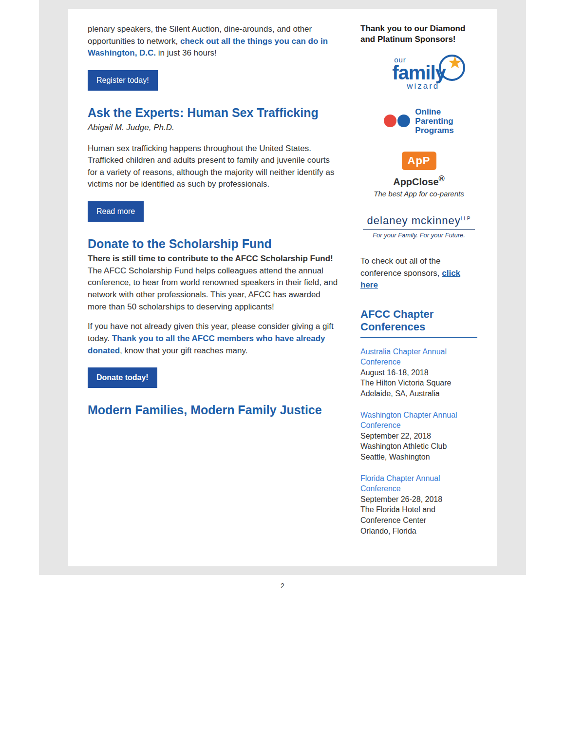plenary speakers, the Silent Auction, dine-arounds, and other opportunities to network, check out all the things you can do in Washington, D.C. in just 36 hours!
Register today!
Ask the Experts: Human Sex Trafficking
Abigail M. Judge, Ph.D.
Human sex trafficking happens throughout the United States. Trafficked children and adults present to family and juvenile courts for a variety of reasons, although the majority will neither identify as victims nor be identified as such by professionals.
Read more
Donate to the Scholarship Fund
There is still time to contribute to the AFCC Scholarship Fund! The AFCC Scholarship Fund helps colleagues attend the annual conference, to hear from world renowned speakers in their field, and network with other professionals. This year, AFCC has awarded more than 50 scholarships to deserving applicants!
If you have not already given this year, please consider giving a gift today. Thank you to all the AFCC members who have already donated, know that your gift reaches many.
Donate today!
Modern Families, Modern Family Justice
Thank you to our Diamond and Platinum Sponsors!
our
family
wizard
★
Online Parenting Programs
ApP
AppClose®
The best App for co-parents
delaney mckinneyLLP
For your Family. For your Future.
To check out all of the conference sponsors, click here
AFCC Chapter Conferences
Australia Chapter Annual Conference
August 16-18, 2018
The Hilton Victoria Square
Adelaide, SA, Australia
Washington Chapter Annual Conference
September 22, 2018
Washington Athletic Club
Seattle, Washington
Florida Chapter Annual Conference
September 26-28, 2018
The Florida Hotel and Conference Center
Orlando, Florida
2